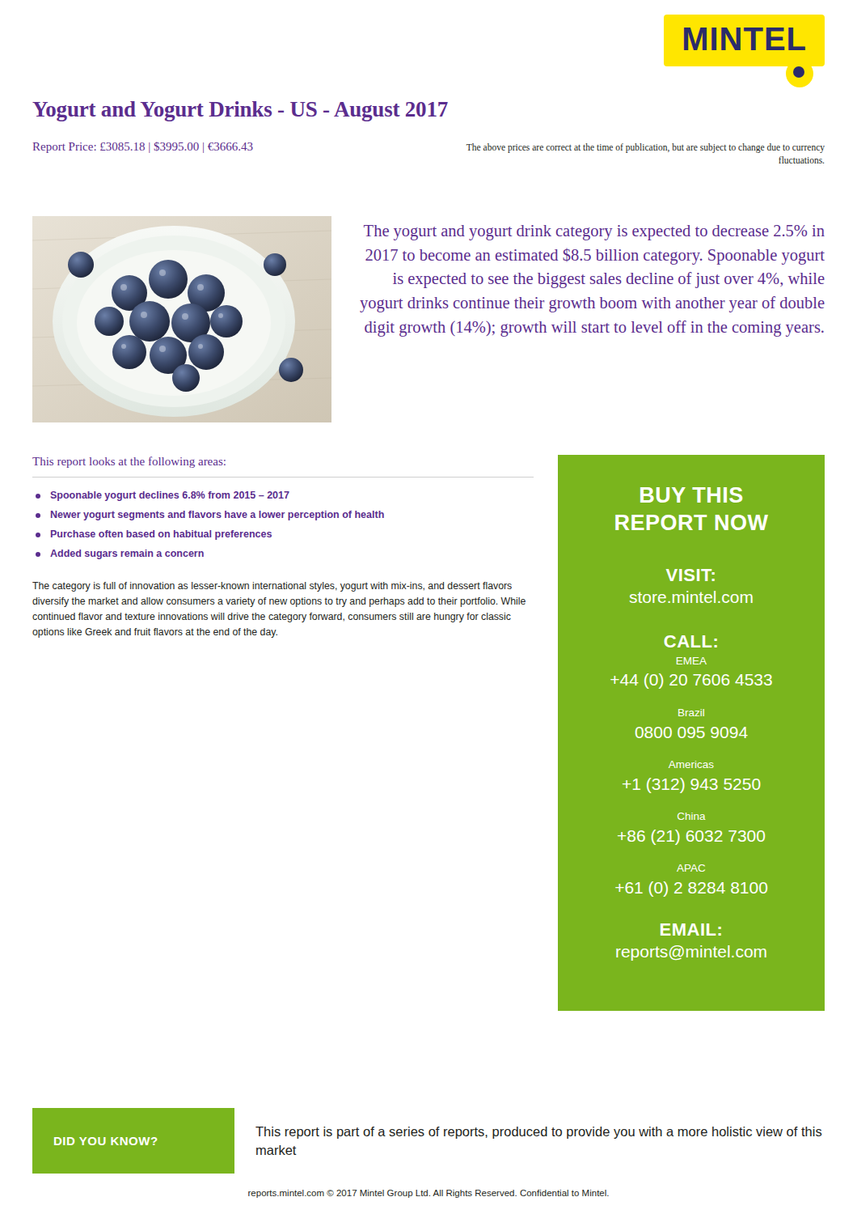MINTEL
Yogurt and Yogurt Drinks - US - August 2017
Report Price: £3085.18 | $3995.00 | €3666.43
The above prices are correct at the time of publication, but are subject to change due to currency fluctuations.
The yogurt and yogurt drink category is expected to decrease 2.5% in 2017 to become an estimated $8.5 billion category. Spoonable yogurt is expected to see the biggest sales decline of just over 4%, while yogurt drinks continue their growth boom with another year of double digit growth (14%); growth will start to level off in the coming years.
This report looks at the following areas:
Spoonable yogurt declines 6.8% from 2015 – 2017
Newer yogurt segments and flavors have a lower perception of health
Purchase often based on habitual preferences
Added sugars remain a concern
The category is full of innovation as lesser-known international styles, yogurt with mix-ins, and dessert flavors diversify the market and allow consumers a variety of new options to try and perhaps add to their portfolio. While continued flavor and texture innovations will drive the category forward, consumers still are hungry for classic options like Greek and fruit flavors at the end of the day.
BUY THIS
REPORT NOW
VISIT:
store.mintel.com
CALL:
EMEA
+44 (0) 20 7606 4533
Brazil
0800 095 9094
Americas
+1 (312) 943 5250
China
+86 (21) 6032 7300
APAC
+61 (0) 2 8284 8100
EMAIL:
reports@mintel.com
DID YOU KNOW?
This report is part of a series of reports, produced to provide you with a more holistic view of this market
reports.mintel.com © 2017 Mintel Group Ltd. All Rights Reserved. Confidential to Mintel.